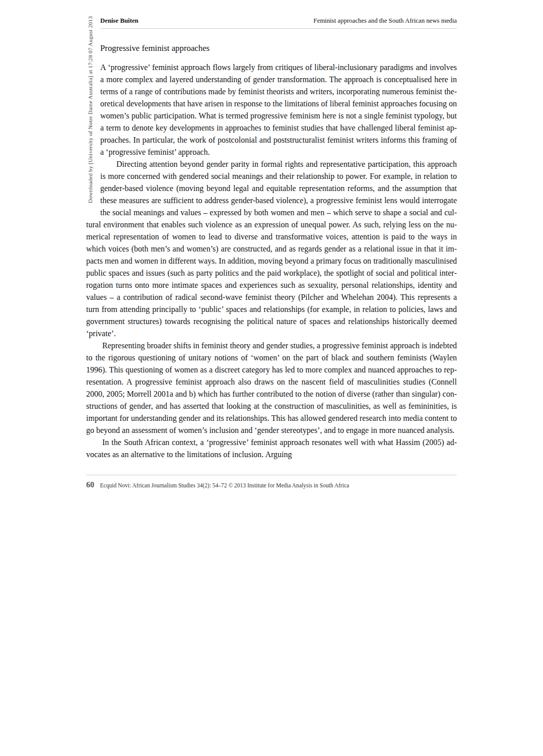Downloaded by [University of Notre Dame Australia] at 17:28 07 August 2013
Denise Buiten Feminist approaches and the South African news media
Progressive feminist approaches
A ‘progressive’ feminist approach flows largely from critiques of liberal-inclusionary paradigms and involves a more complex and layered understanding of gender transformation. The approach is conceptualised here in terms of a range of contributions made by feminist theorists and writers, incorporating numerous feminist theoretical developments that have arisen in response to the limitations of liberal feminist approaches focusing on women’s public participation. What is termed progressive feminism here is not a single feminist typology, but a term to denote key developments in approaches to feminist studies that have challenged liberal feminist approaches. In particular, the work of postcolonial and poststructuralist feminist writers informs this framing of a ‘progressive feminist’ approach.
Directing attention beyond gender parity in formal rights and representative participation, this approach is more concerned with gendered social meanings and their relationship to power. For example, in relation to gender-based violence (moving beyond legal and equitable representation reforms, and the assumption that these measures are sufficient to address gender-based violence), a progressive feminist lens would interrogate the social meanings and values – expressed by both women and men – which serve to shape a social and cultural environment that enables such violence as an expression of unequal power. As such, relying less on the numerical representation of women to lead to diverse and transformative voices, attention is paid to the ways in which voices (both men’s and women’s) are constructed, and as regards gender as a relational issue in that it impacts men and women in different ways. In addition, moving beyond a primary focus on traditionally masculinised public spaces and issues (such as party politics and the paid workplace), the spotlight of social and political interrogation turns onto more intimate spaces and experiences such as sexuality, personal relationships, identity and values – a contribution of radical second-wave feminist theory (Pilcher and Whelehan 2004). This represents a turn from attending principally to ‘public’ spaces and relationships (for example, in relation to policies, laws and government structures) towards recognising the political nature of spaces and relationships historically deemed ‘private’.
Representing broader shifts in feminist theory and gender studies, a progressive feminist approach is indebted to the rigorous questioning of unitary notions of ‘women’ on the part of black and southern feminists (Waylen 1996). This questioning of women as a discreet category has led to more complex and nuanced approaches to representation. A progressive feminist approach also draws on the nascent field of masculinities studies (Connell 2000, 2005; Morrell 2001a and b) which has further contributed to the notion of diverse (rather than singular) constructions of gender, and has asserted that looking at the construction of masculinities, as well as femininities, is important for understanding gender and its relationships. This has allowed gendered research into media content to go beyond an assessment of women’s inclusion and ‘gender stereotypes’, and to engage in more nuanced analysis.
In the South African context, a ‘progressive’ feminist approach resonates well with what Hassim (2005) advocates as an alternative to the limitations of inclusion. Arguing
60 Ecquid Novi: African Journalism Studies 34(2): 54–72 © 2013 Institute for Media Analysis in South Africa